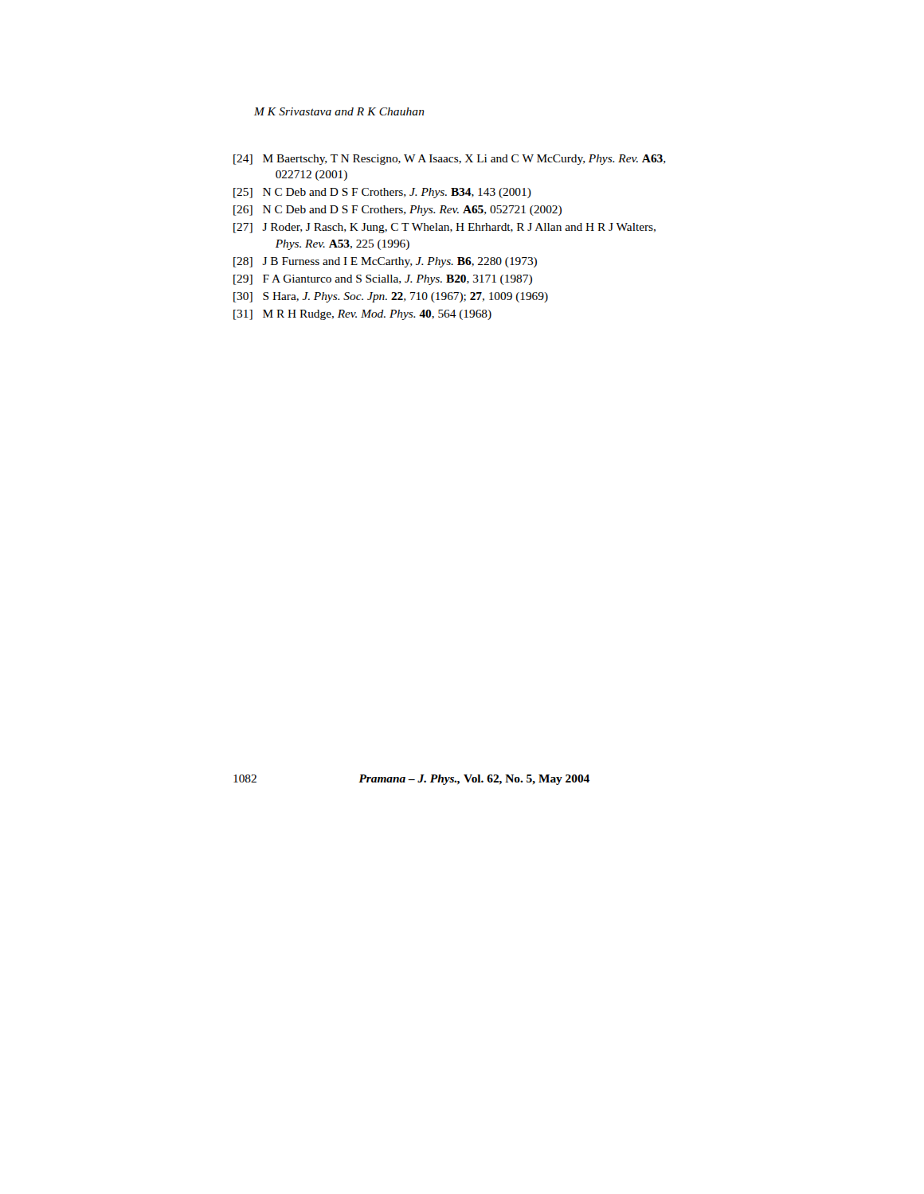M K Srivastava and R K Chauhan
[24] M Baertschy, T N Rescigno, W A Isaacs, X Li and C W McCurdy, Phys. Rev. A63, 022712 (2001)
[25] N C Deb and D S F Crothers, J. Phys. B34, 143 (2001)
[26] N C Deb and D S F Crothers, Phys. Rev. A65, 052721 (2002)
[27] J Roder, J Rasch, K Jung, C T Whelan, H Ehrhardt, R J Allan and H R J Walters, Phys. Rev. A53, 225 (1996)
[28] J B Furness and I E McCarthy, J. Phys. B6, 2280 (1973)
[29] F A Gianturco and S Scialla, J. Phys. B20, 3171 (1987)
[30] S Hara, J. Phys. Soc. Jpn. 22, 710 (1967); 27, 1009 (1969)
[31] M R H Rudge, Rev. Mod. Phys. 40, 564 (1968)
1082
Pramana – J. Phys., Vol. 62, No. 5, May 2004